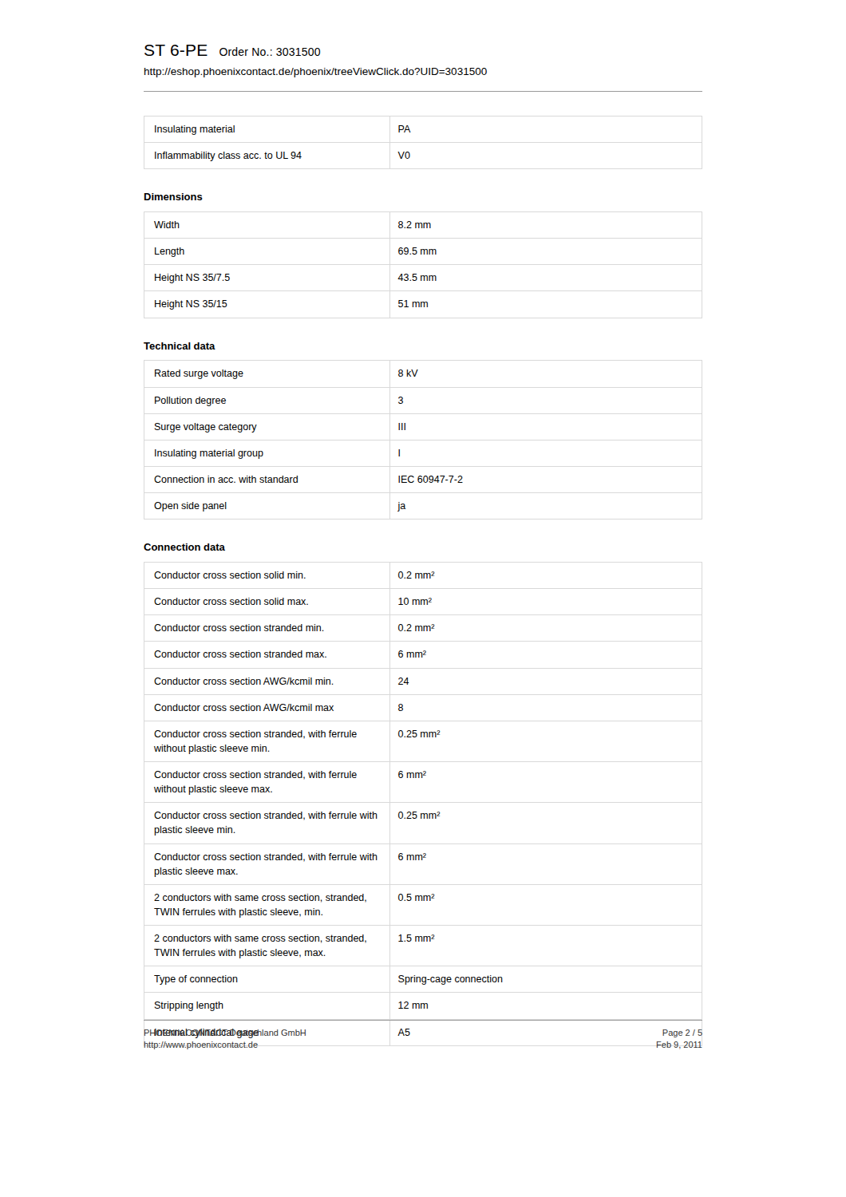ST 6-PE Order No.: 3031500
http://eshop.phoenixcontact.de/phoenix/treeViewClick.do?UID=3031500
| Insulating material | PA |
| Inflammability class acc. to UL 94 | V0 |
Dimensions
| Width | 8.2 mm |
| Length | 69.5 mm |
| Height NS 35/7.5 | 43.5 mm |
| Height NS 35/15 | 51 mm |
Technical data
| Rated surge voltage | 8 kV |
| Pollution degree | 3 |
| Surge voltage category | III |
| Insulating material group | I |
| Connection in acc. with standard | IEC 60947-7-2 |
| Open side panel | ja |
Connection data
| Conductor cross section solid min. | 0.2 mm² |
| Conductor cross section solid max. | 10 mm² |
| Conductor cross section stranded min. | 0.2 mm² |
| Conductor cross section stranded max. | 6 mm² |
| Conductor cross section AWG/kcmil min. | 24 |
| Conductor cross section AWG/kcmil max | 8 |
| Conductor cross section stranded, with ferrule without plastic sleeve min. | 0.25 mm² |
| Conductor cross section stranded, with ferrule without plastic sleeve max. | 6 mm² |
| Conductor cross section stranded, with ferrule with plastic sleeve min. | 0.25 mm² |
| Conductor cross section stranded, with ferrule with plastic sleeve max. | 6 mm² |
| 2 conductors with same cross section, stranded, TWIN ferrules with plastic sleeve, min. | 0.5 mm² |
| 2 conductors with same cross section, stranded, TWIN ferrules with plastic sleeve, max. | 1.5 mm² |
| Type of connection | Spring-cage connection |
| Stripping length | 12 mm |
| Internal cylindrical gage | A5 |
PHOENIX CONTACT Deutschland GmbH
http://www.phoenixcontact.de
Page 2 / 5
Feb 9, 2011